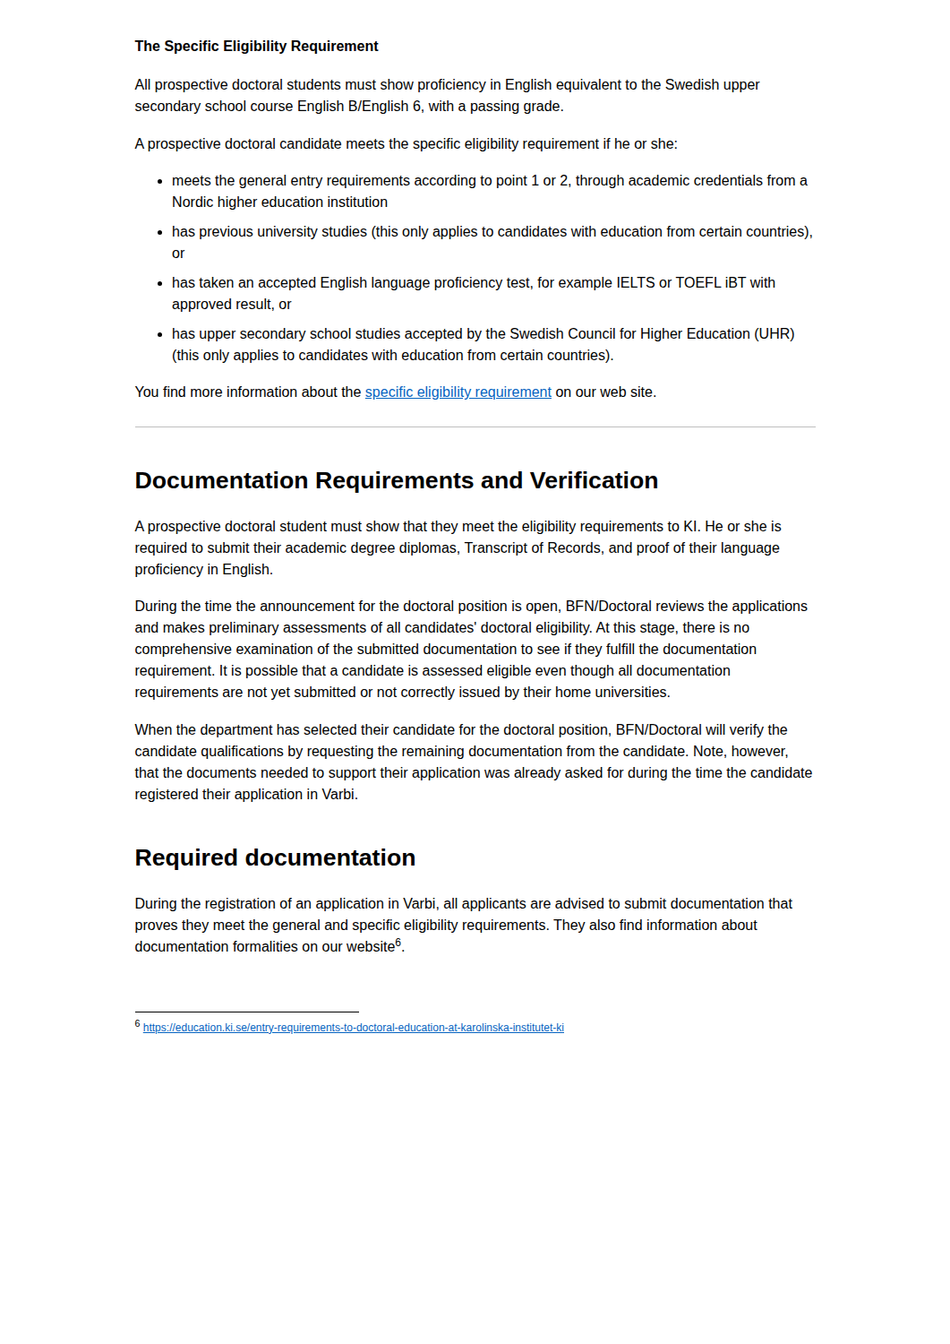The Specific Eligibility Requirement
All prospective doctoral students must show proficiency in English equivalent to the Swedish upper secondary school course English B/English 6, with a passing grade.
A prospective doctoral candidate meets the specific eligibility requirement if he or she:
meets the general entry requirements according to point 1 or 2, through academic credentials from a Nordic higher education institution
has previous university studies (this only applies to candidates with education from certain countries), or
has taken an accepted English language proficiency test, for example IELTS or TOEFL iBT with approved result, or
has upper secondary school studies accepted by the Swedish Council for Higher Education (UHR) (this only applies to candidates with education from certain countries).
You find more information about the specific eligibility requirement on our web site.
Documentation Requirements and Verification
A prospective doctoral student must show that they meet the eligibility requirements to KI. He or she is required to submit their academic degree diplomas, Transcript of Records, and proof of their language proficiency in English.
During the time the announcement for the doctoral position is open, BFN/Doctoral reviews the applications and makes preliminary assessments of all candidates' doctoral eligibility. At this stage, there is no comprehensive examination of the submitted documentation to see if they fulfill the documentation requirement. It is possible that a candidate is assessed eligible even though all documentation requirements are not yet submitted or not correctly issued by their home universities.
When the department has selected their candidate for the doctoral position, BFN/Doctoral will verify the candidate qualifications by requesting the remaining documentation from the candidate. Note, however, that the documents needed to support their application was already asked for during the time the candidate registered their application in Varbi.
Required documentation
During the registration of an application in Varbi, all applicants are advised to submit documentation that proves they meet the general and specific eligibility requirements. They also find information about documentation formalities on our website6.
6 https://education.ki.se/entry-requirements-to-doctoral-education-at-karolinska-institutet-ki